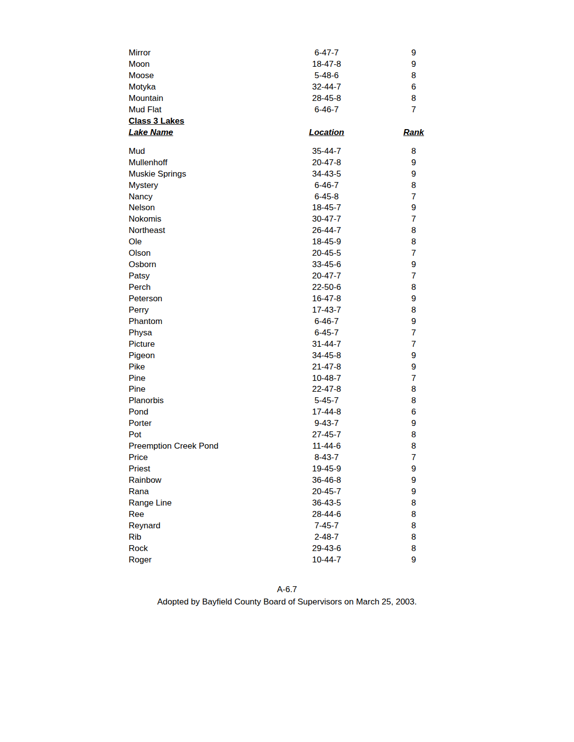| Mirror | 6-47-7 | 9 |
| Moon | 18-47-8 | 9 |
| Moose | 5-48-6 | 8 |
| Motyka | 32-44-7 | 6 |
| Mountain | 28-45-8 | 8 |
| Mud Flat | 6-46-7 | 7 |
| Class 3 Lakes |
| Lake Name | Location | Rank |
| Mud | 35-44-7 | 8 |
| Mullenhoff | 20-47-8 | 9 |
| Muskie Springs | 34-43-5 | 9 |
| Mystery | 6-46-7 | 8 |
| Nancy | 6-45-8 | 7 |
| Nelson | 18-45-7 | 9 |
| Nokomis | 30-47-7 | 7 |
| Northeast | 26-44-7 | 8 |
| Ole | 18-45-9 | 8 |
| Olson | 20-45-5 | 7 |
| Osborn | 33-45-6 | 9 |
| Patsy | 20-47-7 | 7 |
| Perch | 22-50-6 | 8 |
| Peterson | 16-47-8 | 9 |
| Perry | 17-43-7 | 8 |
| Phantom | 6-46-7 | 9 |
| Physa | 6-45-7 | 7 |
| Picture | 31-44-7 | 7 |
| Pigeon | 34-45-8 | 9 |
| Pike | 21-47-8 | 9 |
| Pine | 10-48-7 | 7 |
| Pine | 22-47-8 | 8 |
| Planorbis | 5-45-7 | 8 |
| Pond | 17-44-8 | 6 |
| Porter | 9-43-7 | 9 |
| Pot | 27-45-7 | 8 |
| Preemption Creek Pond | 11-44-6 | 8 |
| Price | 8-43-7 | 7 |
| Priest | 19-45-9 | 9 |
| Rainbow | 36-46-8 | 9 |
| Rana | 20-45-7 | 9 |
| Range Line | 36-43-5 | 8 |
| Ree | 28-44-6 | 8 |
| Reynard | 7-45-7 | 8 |
| Rib | 2-48-7 | 8 |
| Rock | 29-43-6 | 8 |
| Roger | 10-44-7 | 9 |
A-6.7
Adopted by Bayfield County Board of Supervisors on March 25, 2003.